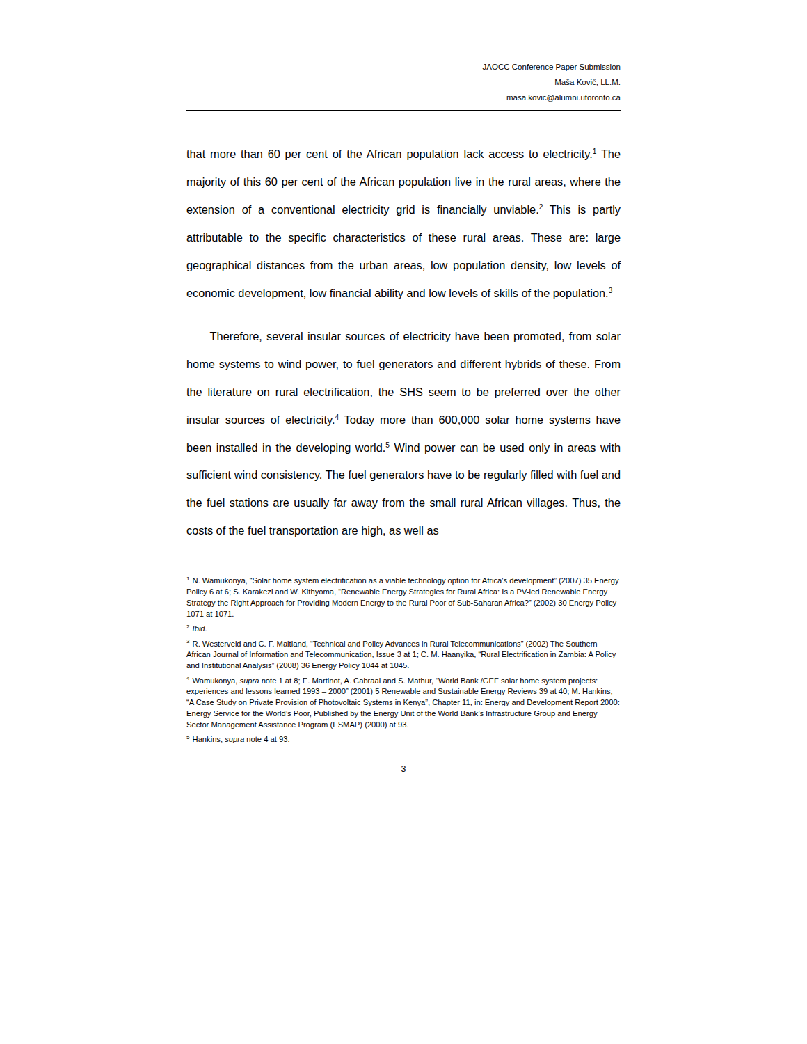JAOCC Conference Paper Submission
Maša Kovič, LL.M.
masa.kovic@alumni.utoronto.ca
that more than 60 per cent of the African population lack access to electricity.1 The majority of this 60 per cent of the African population live in the rural areas, where the extension of a conventional electricity grid is financially unviable.2 This is partly attributable to the specific characteristics of these rural areas. These are: large geographical distances from the urban areas, low population density, low levels of economic development, low financial ability and low levels of skills of the population.3
Therefore, several insular sources of electricity have been promoted, from solar home systems to wind power, to fuel generators and different hybrids of these. From the literature on rural electrification, the SHS seem to be preferred over the other insular sources of electricity.4 Today more than 600,000 solar home systems have been installed in the developing world.5 Wind power can be used only in areas with sufficient wind consistency. The fuel generators have to be regularly filled with fuel and the fuel stations are usually far away from the small rural African villages. Thus, the costs of the fuel transportation are high, as well as
1 N. Wamukonya, “Solar home system electrification as a viable technology option for Africa's development” (2007) 35 Energy Policy 6 at 6; S. Karakezi and W. Kithyoma, “Renewable Energy Strategies for Rural Africa: Is a PV-led Renewable Energy Strategy the Right Approach for Providing Modern Energy to the Rural Poor of Sub-Saharan Africa?” (2002) 30 Energy Policy 1071 at 1071.
2 Ibid.
3 R. Westerveld and C. F. Maitland, “Technical and Policy Advances in Rural Telecommunications” (2002) The Southern African Journal of Information and Telecommunication, Issue 3 at 1; C. M. Haanyika, “Rural Electrification in Zambia: A Policy and Institutional Analysis” (2008) 36 Energy Policy 1044 at 1045.
4 Wamukonya, supra note 1 at 8; E. Martinot, A. Cabraal and S. Mathur, “World Bank /GEF solar home system projects: experiences and lessons learned 1993 – 2000” (2001) 5 Renewable and Sustainable Energy Reviews 39 at 40; M. Hankins, “A Case Study on Private Provision of Photovoltaic Systems in Kenya”, Chapter 11, in: Energy and Development Report 2000: Energy Service for the World’s Poor, Published by the Energy Unit of the World Bank’s Infrastructure Group and Energy Sector Management Assistance Program (ESMAP) (2000) at 93.
5 Hankins, supra note 4 at 93.
3